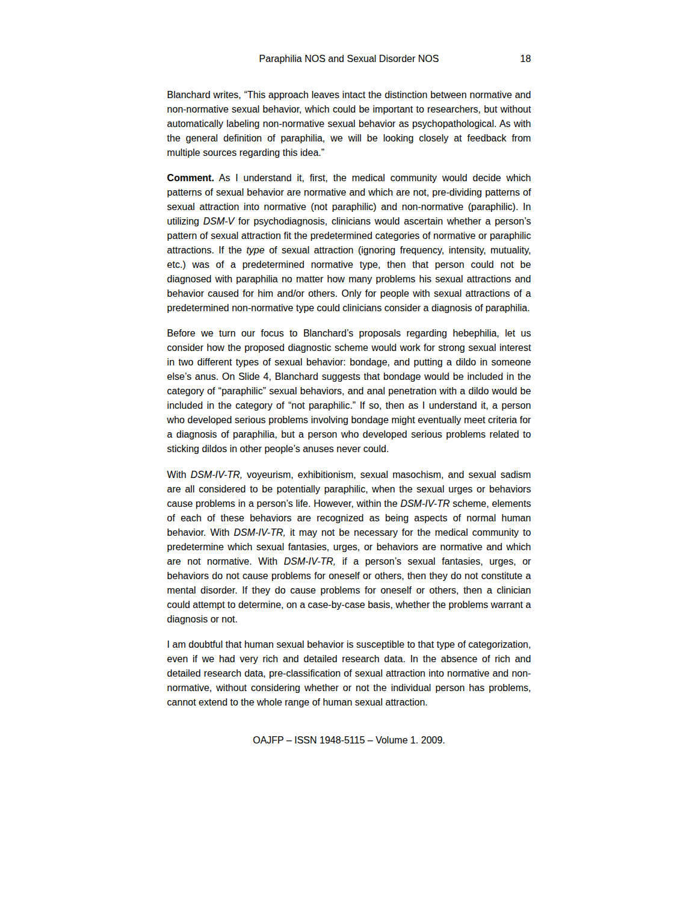Paraphilia NOS and Sexual Disorder NOS
18
Blanchard writes, “This approach leaves intact the distinction between normative and non-normative sexual behavior, which could be important to researchers, but without automatically labeling non-normative sexual behavior as psychopathological. As with the general definition of paraphilia, we will be looking closely at feedback from multiple sources regarding this idea.”
Comment. As I understand it, first, the medical community would decide which patterns of sexual behavior are normative and which are not, pre-dividing patterns of sexual attraction into normative (not paraphilic) and non-normative (paraphilic). In utilizing DSM-V for psychodiagnosis, clinicians would ascertain whether a person’s pattern of sexual attraction fit the predetermined categories of normative or paraphilic attractions. If the type of sexual attraction (ignoring frequency, intensity, mutuality, etc.) was of a predetermined normative type, then that person could not be diagnosed with paraphilia no matter how many problems his sexual attractions and behavior caused for him and/or others. Only for people with sexual attractions of a predetermined non-normative type could clinicians consider a diagnosis of paraphilia.
Before we turn our focus to Blanchard’s proposals regarding hebephilia, let us consider how the proposed diagnostic scheme would work for strong sexual interest in two different types of sexual behavior: bondage, and putting a dildo in someone else’s anus. On Slide 4, Blanchard suggests that bondage would be included in the category of “paraphilic” sexual behaviors, and anal penetration with a dildo would be included in the category of “not paraphilic.” If so, then as I understand it, a person who developed serious problems involving bondage might eventually meet criteria for a diagnosis of paraphilia, but a person who developed serious problems related to sticking dildos in other people’s anuses never could.
With DSM-IV-TR, voyeurism, exhibitionism, sexual masochism, and sexual sadism are all considered to be potentially paraphilic, when the sexual urges or behaviors cause problems in a person’s life. However, within the DSM-IV-TR scheme, elements of each of these behaviors are recognized as being aspects of normal human behavior. With DSM-IV-TR, it may not be necessary for the medical community to predetermine which sexual fantasies, urges, or behaviors are normative and which are not normative. With DSM-IV-TR, if a person’s sexual fantasies, urges, or behaviors do not cause problems for oneself or others, then they do not constitute a mental disorder. If they do cause problems for oneself or others, then a clinician could attempt to determine, on a case-by-case basis, whether the problems warrant a diagnosis or not.
I am doubtful that human sexual behavior is susceptible to that type of categorization, even if we had very rich and detailed research data. In the absence of rich and detailed research data, pre-classification of sexual attraction into normative and non-normative, without considering whether or not the individual person has problems, cannot extend to the whole range of human sexual attraction.
OAJFP – ISSN 1948-5115 – Volume 1. 2009.